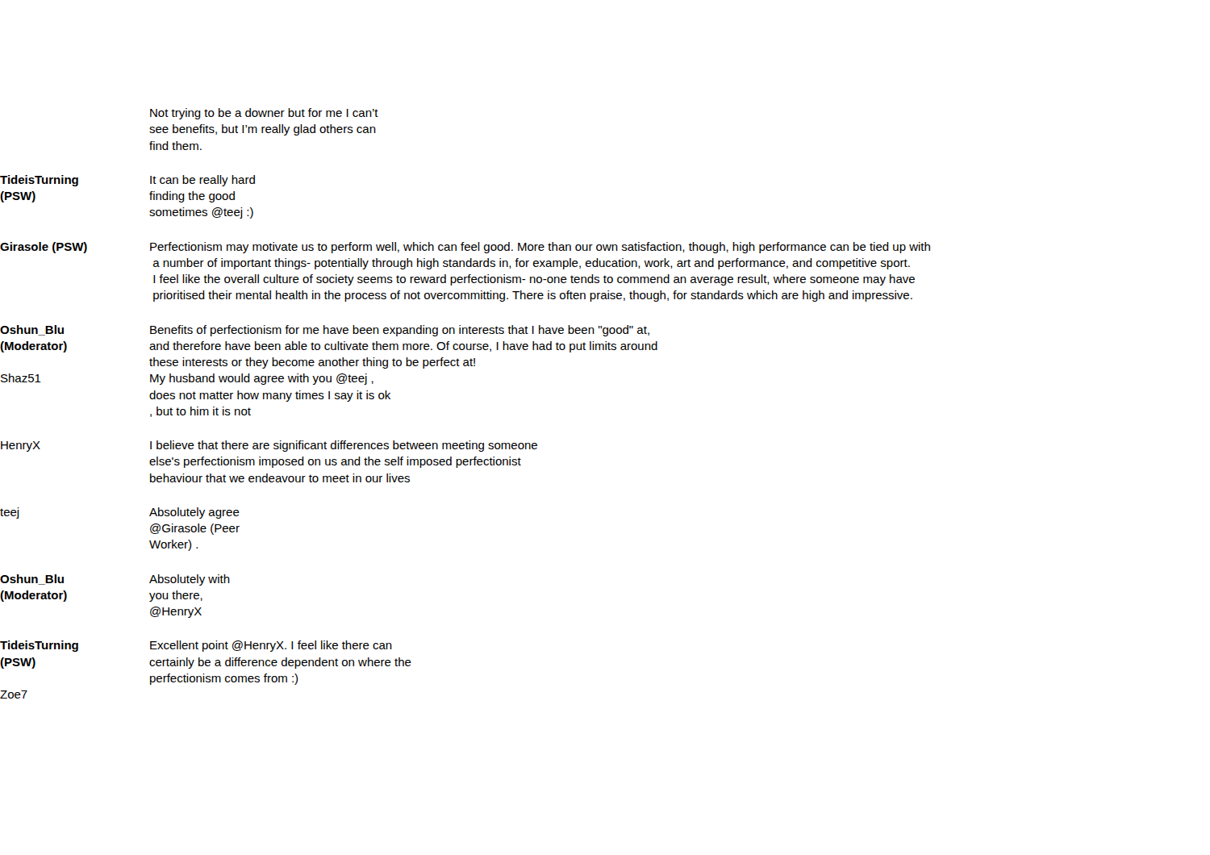| | Not trying to be a downer but for me I can’t see benefits, but I’m really glad others can find them. |
| TideisTurning (PSW) | It can be really hard finding the good sometimes @teej :) |
| Girasole (PSW) | Perfectionism may motivate us to perform well, which can feel good. More than our own satisfaction, though, high performance can be tied up with a number of important things- potentially through high standards in, for example, education, work, art and performance, and competitive sport. I feel like the overall culture of society seems to reward perfectionism- no-one tends to commend an average result, where someone may have prioritised their mental health in the process of not overcommitting. There is often praise, though, for standards which are high and impressive. |
| Oshun_Blu (Moderator) | Benefits of perfectionism for me have been expanding on interests that I have been "good" at, and therefore have been able to cultivate them more. Of course, I have had to put limits around these interests or they become another thing to be perfect at! |
| Shaz51 | My husband would agree with you @teej , does not matter how many times I say it is ok , but to him it is not |
| HenryX | I believe that there are significant differences between meeting someone else's perfectionism imposed on us and the self imposed perfectionist behaviour that we endeavour to meet in our lives |
| teej | Absolutely agree @Girasole (Peer Worker) . |
| Oshun_Blu (Moderator) | Absolutely with you there, @HenryX |
| TideisTurning (PSW) | Excellent point @HenryX. I feel like there can certainly be a difference dependent on where the perfectionism comes from :) |
| Zoe7 | |